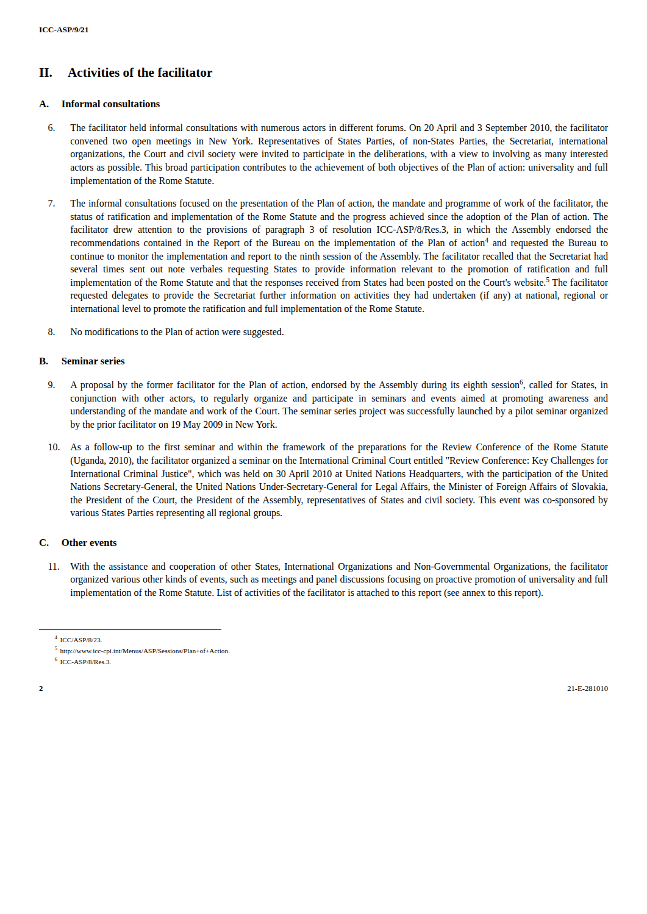ICC-ASP/9/21
II. Activities of the facilitator
A. Informal consultations
6. The facilitator held informal consultations with numerous actors in different forums. On 20 April and 3 September 2010, the facilitator convened two open meetings in New York. Representatives of States Parties, of non-States Parties, the Secretariat, international organizations, the Court and civil society were invited to participate in the deliberations, with a view to involving as many interested actors as possible. This broad participation contributes to the achievement of both objectives of the Plan of action: universality and full implementation of the Rome Statute.
7. The informal consultations focused on the presentation of the Plan of action, the mandate and programme of work of the facilitator, the status of ratification and implementation of the Rome Statute and the progress achieved since the adoption of the Plan of action. The facilitator drew attention to the provisions of paragraph 3 of resolution ICC-ASP/8/Res.3, in which the Assembly endorsed the recommendations contained in the Report of the Bureau on the implementation of the Plan of action4 and requested the Bureau to continue to monitor the implementation and report to the ninth session of the Assembly. The facilitator recalled that the Secretariat had several times sent out note verbales requesting States to provide information relevant to the promotion of ratification and full implementation of the Rome Statute and that the responses received from States had been posted on the Court's website.5 The facilitator requested delegates to provide the Secretariat further information on activities they had undertaken (if any) at national, regional or international level to promote the ratification and full implementation of the Rome Statute.
8. No modifications to the Plan of action were suggested.
B. Seminar series
9. A proposal by the former facilitator for the Plan of action, endorsed by the Assembly during its eighth session6, called for States, in conjunction with other actors, to regularly organize and participate in seminars and events aimed at promoting awareness and understanding of the mandate and work of the Court. The seminar series project was successfully launched by a pilot seminar organized by the prior facilitator on 19 May 2009 in New York.
10. As a follow-up to the first seminar and within the framework of the preparations for the Review Conference of the Rome Statute (Uganda, 2010), the facilitator organized a seminar on the International Criminal Court entitled "Review Conference: Key Challenges for International Criminal Justice", which was held on 30 April 2010 at United Nations Headquarters, with the participation of the United Nations Secretary-General, the United Nations Under-Secretary-General for Legal Affairs, the Minister of Foreign Affairs of Slovakia, the President of the Court, the President of the Assembly, representatives of States and civil society. This event was co-sponsored by various States Parties representing all regional groups.
C. Other events
11. With the assistance and cooperation of other States, International Organizations and Non-Governmental Organizations, the facilitator organized various other kinds of events, such as meetings and panel discussions focusing on proactive promotion of universality and full implementation of the Rome Statute. List of activities of the facilitator is attached to this report (see annex to this report).
4 ICC/ASP/8/23.
5http://www.icc-cpi.int/Menus/ASP/Sessions/Plan+of+Action.
6 ICC-ASP/8/Res.3.
2 21-E-281010